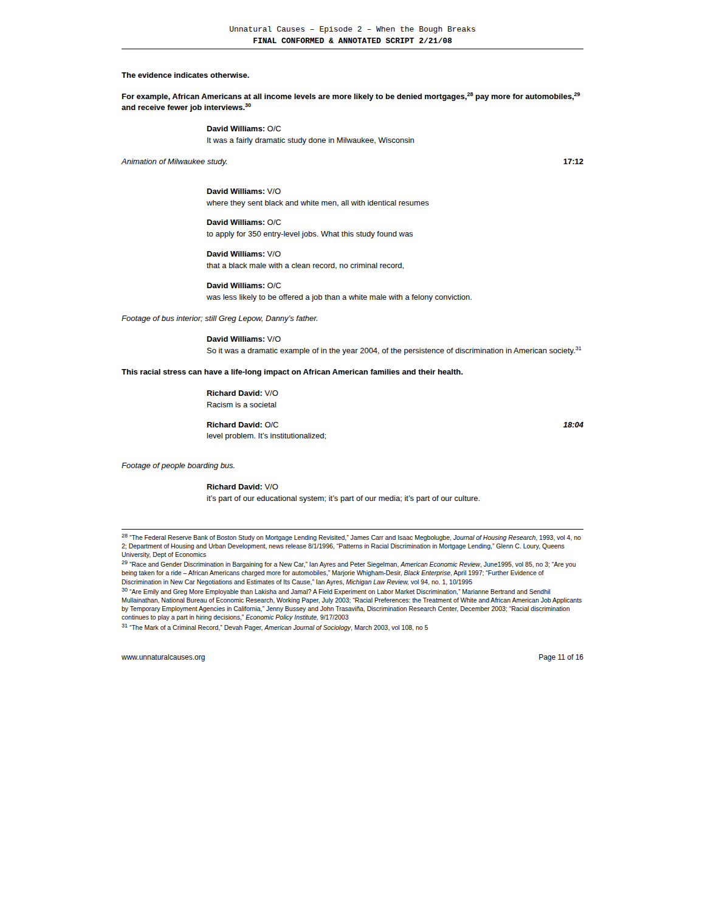Unnatural Causes – Episode 2 – When the Bough Breaks
FINAL CONFORMED & ANNOTATED SCRIPT 2/21/08
The evidence indicates otherwise.
For example, African Americans at all income levels are more likely to be denied mortgages,28 pay more for automobiles,29 and receive fewer job interviews.30
David Williams: O/C
It was a fairly dramatic study done in Milwaukee, Wisconsin
17:12 Animation of Milwaukee study.
David Williams: V/O
where they sent black and white men, all with identical resumes
David Williams: O/C
to apply for 350 entry-level jobs. What this study found was
David Williams: V/O
that a black male with a clean record, no criminal record,
David Williams: O/C
was less likely to be offered a job than a white male with a felony conviction.
Footage of bus interior; still Greg Lepow, Danny’s father.
David Williams: V/O
So it was a dramatic example of in the year 2004, of the persistence of discrimination in American society.31
This racial stress can have a life-long impact on African American families and their health.
Richard David: V/O
Racism is a societal
18:04 Richard David: O/C
level problem. It’s institutionalized;
Footage of people boarding bus.
Richard David: V/O
it’s part of our educational system; it’s part of our media; it’s part of our culture.
28 “The Federal Reserve Bank of Boston Study on Mortgage Lending Revisited,” James Carr and Isaac Megbolugbe, Journal of Housing Research, 1993, vol 4, no 2; Department of Housing and Urban Development, news release 8/1/1996, “Patterns in Racial Discrimination in Mortgage Lending,” Glenn C. Loury, Queens University, Dept of Economics
29 “Race and Gender Discrimination in Bargaining for a New Car,” Ian Ayres and Peter Siegelman, American Economic Review, June1995, vol 85, no 3; “Are you being taken for a ride – African Americans charged more for automobiles,” Marjorie Whigham-Desir, Black Enterprise, April 1997; “Further Evidence of Discrimination in New Car Negotiations and Estimates of Its Cause,” Ian Ayres, Michigan Law Review, vol 94, no. 1, 10/1995
30 “Are Emily and Greg More Employable than Lakisha and Jamal? A Field Experiment on Labor Market Discrimination,” Marianne Bertrand and Sendhil Mullainathan, National Bureau of Economic Research, Working Paper, July 2003; “Racial Preferences: the Treatment of White and African American Job Applicants by Temporary Employment Agencies in California,” Jenny Bussey and John Trasaviña, Discrimination Research Center, December 2003; “Racial discrimination continues to play a part in hiring decisions,” Economic Policy Institute, 9/17/2003
31 “The Mark of a Criminal Record,” Devah Pager, American Journal of Sociology, March 2003, vol 108, no 5
www.unnaturalcauses.org Page 11 of 16